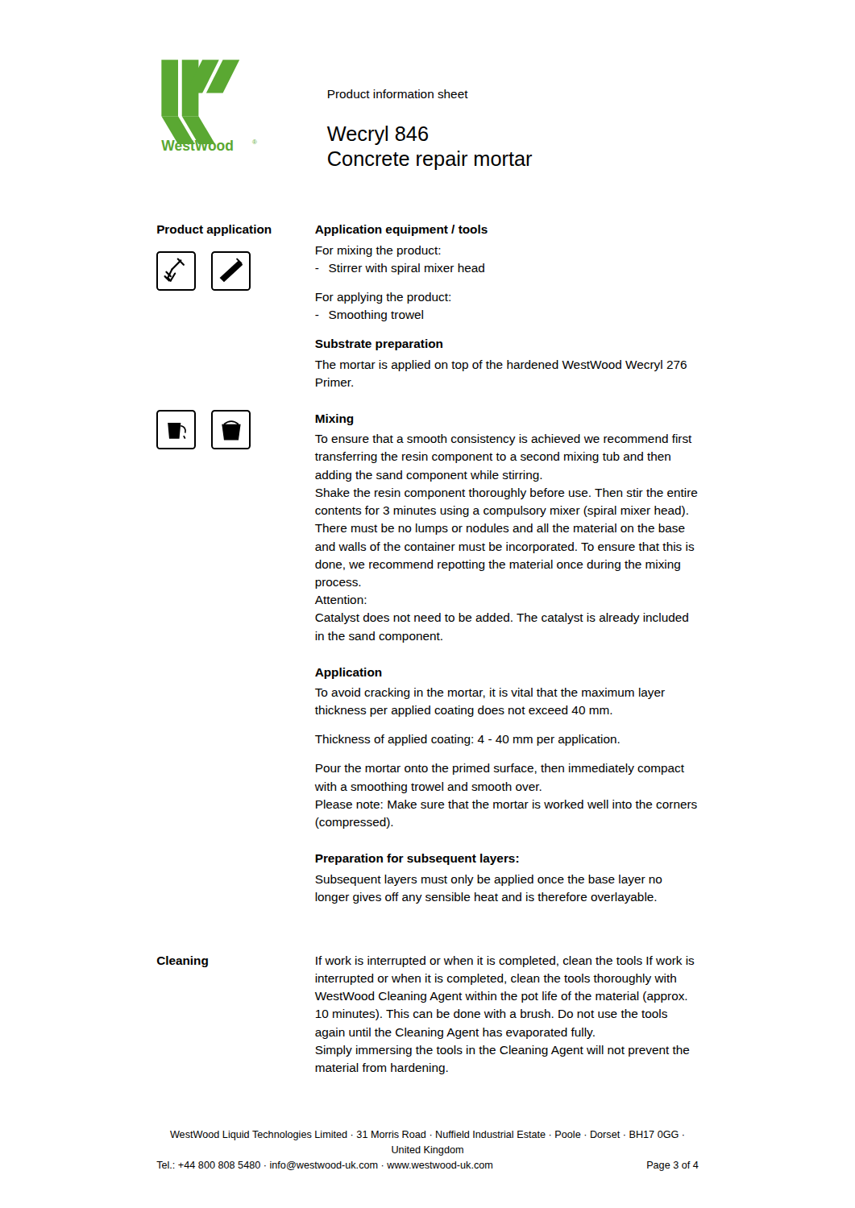WestWood ®
Product information sheet
Wecryl 846
Concrete repair mortar
Product application
Application equipment / tools
For mixing the product:
Stirrer with spiral mixer head
For applying the product:
Smoothing trowel
Substrate preparation
The mortar is applied on top of the hardened WestWood Wecryl 276 Primer.
Mixing
To ensure that a smooth consistency is achieved we recommend first transferring the resin component to a second mixing tub and then adding the sand component while stirring.
Shake the resin component thoroughly before use. Then stir the entire contents for 3 minutes using a compulsory mixer (spiral mixer head). There must be no lumps or nodules and all the material on the base and walls of the container must be incorporated. To ensure that this is done, we recommend repotting the material once during the mixing process.
Attention:
Catalyst does not need to be added. The catalyst is already included in the sand component.
Application
To avoid cracking in the mortar, it is vital that the maximum layer thickness per applied coating does not exceed 40 mm.
Thickness of applied coating: 4 - 40 mm per application.
Pour the mortar onto the primed surface, then immediately compact with a smoothing trowel and smooth over.
Please note: Make sure that the mortar is worked well into the corners (compressed).
Preparation for subsequent layers:
Subsequent layers must only be applied once the base layer no longer gives off any sensible heat and is therefore overlayable.
Cleaning
If work is interrupted or when it is completed, clean the tools If work is interrupted or when it is completed, clean the tools thoroughly with WestWood Cleaning Agent within the pot life of the material (approx. 10 minutes). This can be done with a brush. Do not use the tools again until the Cleaning Agent has evaporated fully.
Simply immersing the tools in the Cleaning Agent will not prevent the material from hardening.
WestWood Liquid Technologies Limited · 31 Morris Road · Nuffield Industrial Estate · Poole · Dorset · BH17 0GG · United Kingdom
Tel.: +44 800 808 5480 · info@westwood-uk.com · www.westwood-uk.com Page 3 of 4